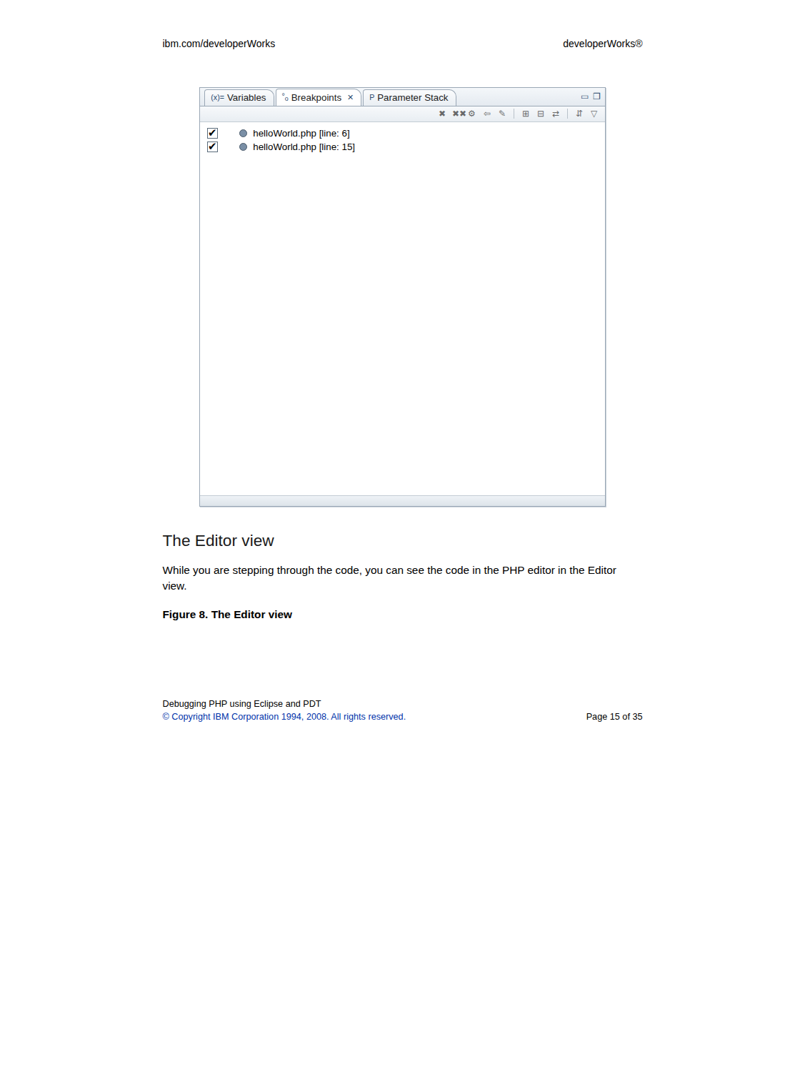ibm.com/developerWorks
developerWorks®
(x)= Variables
°o Breakpoints ✕
P Parameter Stack
▭❐
✖ ✖✖ ⚙ ⇦ ✎ ⊞ ⊟ ⇄ ⇵ ▽
helloWorld.php [line: 6]
helloWorld.php [line: 15]
The Editor view
While you are stepping through the code, you can see the code in the PHP editor in the Editor view.
Figure 8. The Editor view
Debugging PHP using Eclipse and PDT
© Copyright IBM Corporation 1994, 2008. All rights reserved. Page 15 of 35